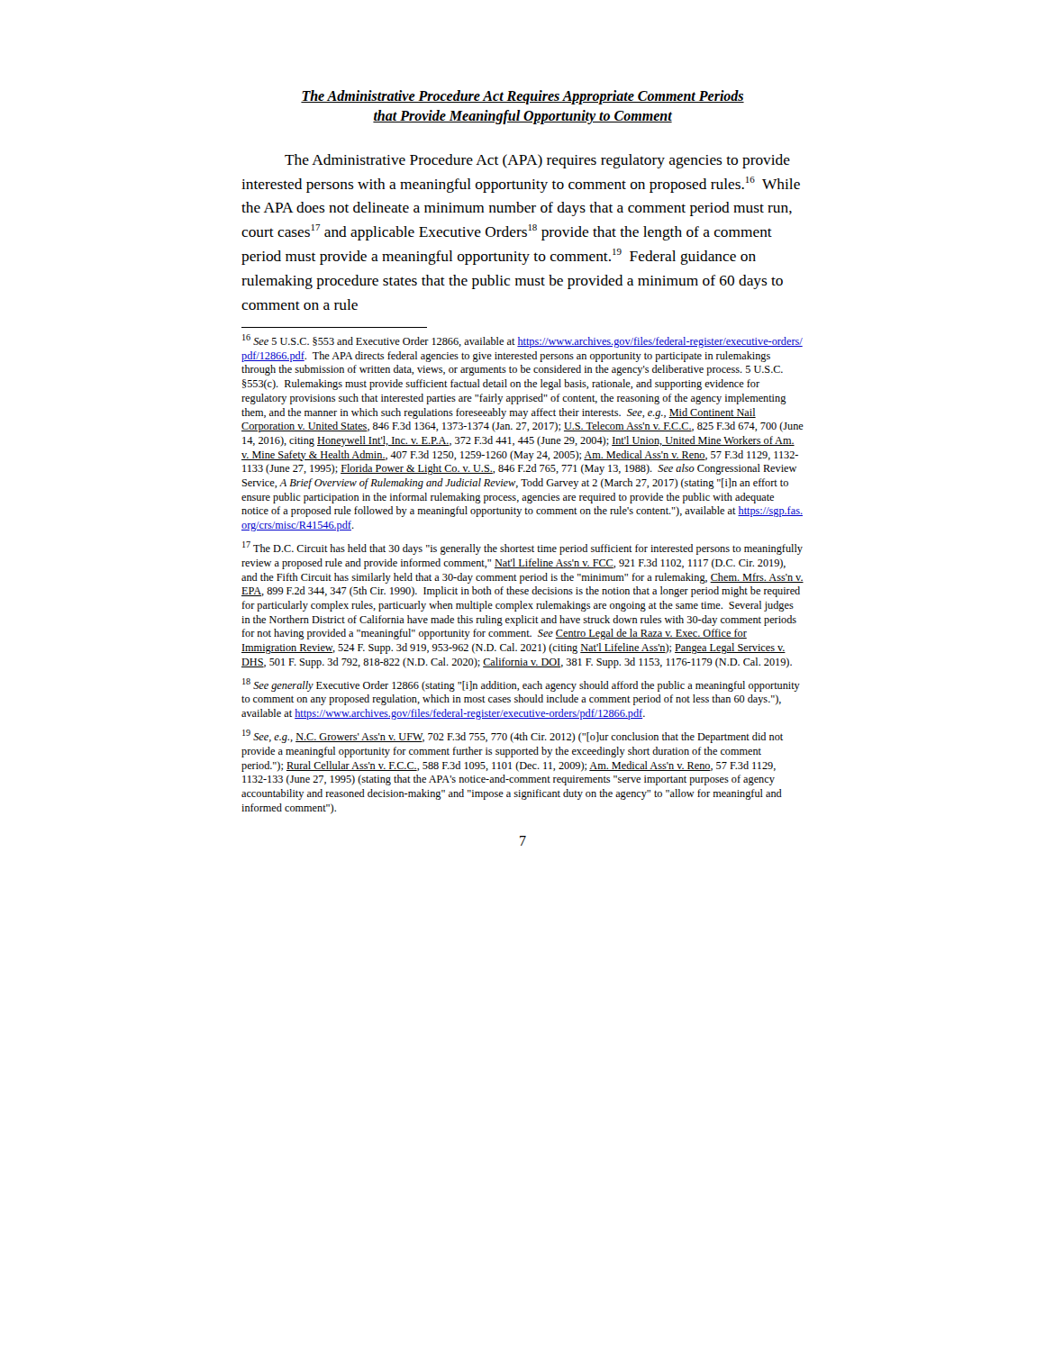The Administrative Procedure Act Requires Appropriate Comment Periods
that Provide Meaningful Opportunity to Comment
The Administrative Procedure Act (APA) requires regulatory agencies to provide interested persons with a meaningful opportunity to comment on proposed rules.16 While the APA does not delineate a minimum number of days that a comment period must run, court cases17 and applicable Executive Orders18 provide that the length of a comment period must provide a meaningful opportunity to comment.19 Federal guidance on rulemaking procedure states that the public must be provided a minimum of 60 days to comment on a rule
16 See 5 U.S.C. §553 and Executive Order 12866, available at https://www.archives.gov/files/federal-register/executive-orders/pdf/12866.pdf. The APA directs federal agencies to give interested persons an opportunity to participate in rulemakings through the submission of written data, views, or arguments to be considered in the agency's deliberative process. 5 U.S.C. §553(c). Rulemakings must provide sufficient factual detail on the legal basis, rationale, and supporting evidence for regulatory provisions such that interested parties are "fairly apprised" of content, the reasoning of the agency implementing them, and the manner in which such regulations foreseeably may affect their interests. See, e.g., Mid Continent Nail Corporation v. United States, 846 F.3d 1364, 1373-1374 (Jan. 27, 2017); U.S. Telecom Ass'n v. F.C.C., 825 F.3d 674, 700 (June 14, 2016), citing Honeywell Int'l, Inc. v. E.P.A., 372 F.3d 441, 445 (June 29, 2004); Int'l Union, United Mine Workers of Am. v. Mine Safety & Health Admin., 407 F.3d 1250, 1259-1260 (May 24, 2005); Am. Medical Ass'n v. Reno, 57 F.3d 1129, 1132-1133 (June 27, 1995); Florida Power & Light Co. v. U.S., 846 F.2d 765, 771 (May 13, 1988). See also Congressional Review Service, A Brief Overview of Rulemaking and Judicial Review, Todd Garvey at 2 (March 27, 2017) (stating "[i]n an effort to ensure public participation in the informal rulemaking process, agencies are required to provide the public with adequate notice of a proposed rule followed by a meaningful opportunity to comment on the rule's content."), available at https://sgp.fas.org/crs/misc/R41546.pdf.
17 The D.C. Circuit has held that 30 days "is generally the shortest time period sufficient for interested persons to meaningfully review a proposed rule and provide informed comment," Nat'l Lifeline Ass'n v. FCC, 921 F.3d 1102, 1117 (D.C. Cir. 2019), and the Fifth Circuit has similarly held that a 30-day comment period is the "minimum" for a rulemaking, Chem. Mfrs. Ass'n v. EPA, 899 F.2d 344, 347 (5th Cir. 1990). Implicit in both of these decisions is the notion that a longer period might be required for particularly complex rules, particuarly when multiple complex rulemakings are ongoing at the same time. Several judges in the Northern District of California have made this ruling explicit and have struck down rules with 30-day comment periods for not having provided a "meaningful" opportunity for comment. See Centro Legal de la Raza v. Exec. Office for Immigration Review, 524 F. Supp. 3d 919, 953-962 (N.D. Cal. 2021) (citing Nat'l Lifeline Ass'n); Pangea Legal Services v. DHS, 501 F. Supp. 3d 792, 818-822 (N.D. Cal. 2020); California v. DOI, 381 F. Supp. 3d 1153, 1176-1179 (N.D. Cal. 2019).
18 See generally Executive Order 12866 (stating "[i]n addition, each agency should afford the public a meaningful opportunity to comment on any proposed regulation, which in most cases should include a comment period of not less than 60 days."), available at https://www.archives.gov/files/federal-register/executive-orders/pdf/12866.pdf.
19 See, e.g., N.C. Growers' Ass'n v. UFW, 702 F.3d 755, 770 (4th Cir. 2012) ("[o]ur conclusion that the Department did not provide a meaningful opportunity for comment further is supported by the exceedingly short duration of the comment period."); Rural Cellular Ass'n v. F.C.C., 588 F.3d 1095, 1101 (Dec. 11, 2009); Am. Medical Ass'n v. Reno, 57 F.3d 1129, 1132-133 (June 27, 1995) (stating that the APA's notice-and-comment requirements "serve important purposes of agency accountability and reasoned decision-making" and "impose a significant duty on the agency" to "allow for meaningful and informed comment").
7